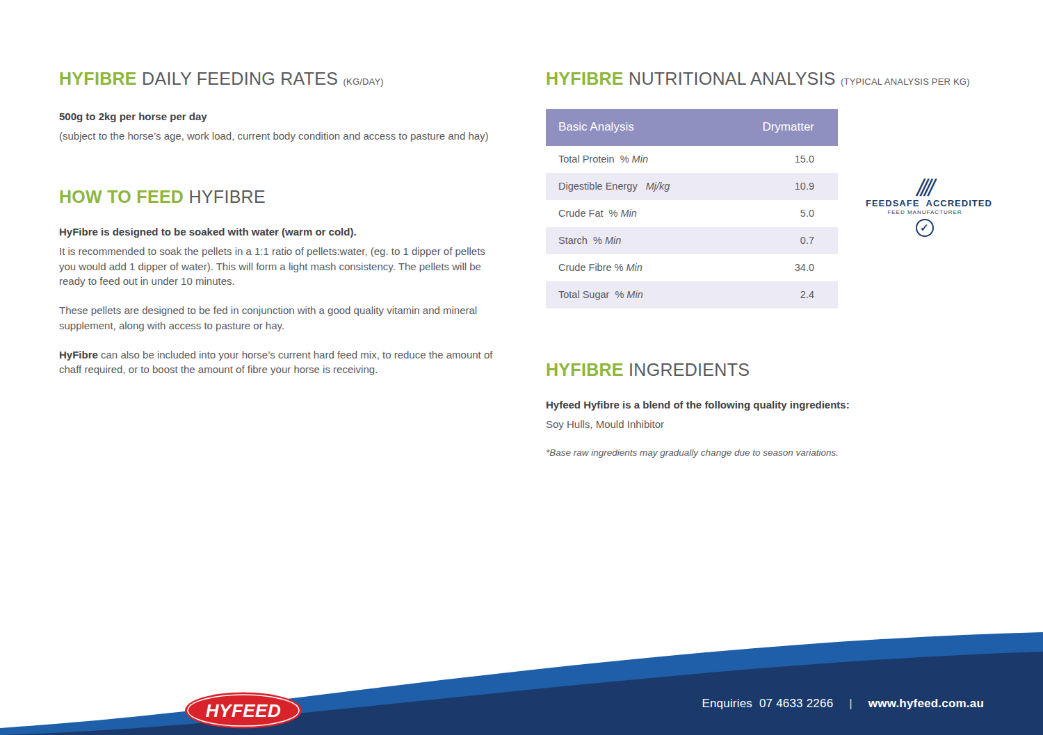HyFibre Daily Feeding Rates (kg/day)
500g to 2kg per horse per day
(subject to the horse’s age, work load, current body condition and access to pasture and hay)
How to Feed HyFibre
HyFibre is designed to be soaked with water (warm or cold).
It is recommended to soak the pellets in a 1:1 ratio of pellets:water, (eg. to 1 dipper of pellets you would add 1 dipper of water). This will form a light mash consistency. The pellets will be ready to feed out in under 10 minutes.
These pellets are designed to be fed in conjunction with a good quality vitamin and mineral supplement, along with access to pasture or hay.
HyFibre can also be included into your horse’s current hard feed mix, to reduce the amount of chaff required, or to boost the amount of fibre your horse is receiving.
HyFibre Nutritional Analysis (typical analysis per kg)
| Basic Analysis | Drymatter |
| --- | --- |
| Total Protein % Min | 15.0 |
| Digestible Energy Mj/kg | 10.9 |
| Crude Fat % Min | 5.0 |
| Starch % Min | 0.7 |
| Crude Fibre % Min | 34.0 |
| Total Sugar % Min | 2.4 |
////
FEEDSAFE ACCREDITED
FEED MANUFACTURER
✓
HyFibre Ingredients
Hyfeed Hyfibre is a blend of the following quality ingredients:
Soy Hulls, Mould Inhibitor
*Base raw ingredients may gradually change due to season variations.
HYFEED
Enquiries 07 4633 2266 | www.hyfeed.com.au